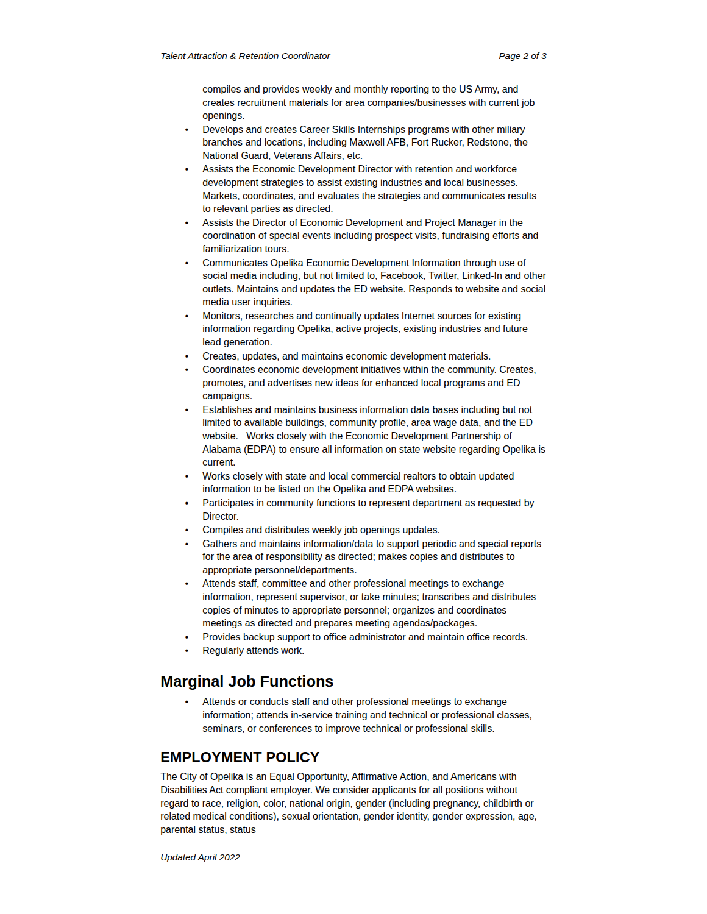Talent Attraction & Retention Coordinator
Page 2 of 3
compiles and provides weekly and monthly reporting to the US Army, and creates recruitment materials for area companies/businesses with current job openings.
Develops and creates Career Skills Internships programs with other miliary branches and locations, including Maxwell AFB, Fort Rucker, Redstone, the National Guard, Veterans Affairs, etc.
Assists the Economic Development Director with retention and workforce development strategies to assist existing industries and local businesses. Markets, coordinates, and evaluates the strategies and communicates results to relevant parties as directed.
Assists the Director of Economic Development and Project Manager in the coordination of special events including prospect visits, fundraising efforts and familiarization tours.
Communicates Opelika Economic Development Information through use of social media including, but not limited to, Facebook, Twitter, Linked-In and other outlets. Maintains and updates the ED website. Responds to website and social media user inquiries.
Monitors, researches and continually updates Internet sources for existing information regarding Opelika, active projects, existing industries and future lead generation.
Creates, updates, and maintains economic development materials.
Coordinates economic development initiatives within the community. Creates, promotes, and advertises new ideas for enhanced local programs and ED campaigns.
Establishes and maintains business information data bases including but not limited to available buildings, community profile, area wage data, and the ED website. Works closely with the Economic Development Partnership of Alabama (EDPA) to ensure all information on state website regarding Opelika is current.
Works closely with state and local commercial realtors to obtain updated information to be listed on the Opelika and EDPA websites.
Participates in community functions to represent department as requested by Director.
Compiles and distributes weekly job openings updates.
Gathers and maintains information/data to support periodic and special reports for the area of responsibility as directed; makes copies and distributes to appropriate personnel/departments.
Attends staff, committee and other professional meetings to exchange information, represent supervisor, or take minutes; transcribes and distributes copies of minutes to appropriate personnel; organizes and coordinates meetings as directed and prepares meeting agendas/packages.
Provides backup support to office administrator and maintain office records.
Regularly attends work.
Marginal Job Functions
Attends or conducts staff and other professional meetings to exchange information; attends in-service training and technical or professional classes, seminars, or conferences to improve technical or professional skills.
EMPLOYMENT POLICY
The City of Opelika is an Equal Opportunity, Affirmative Action, and Americans with Disabilities Act compliant employer. We consider applicants for all positions without regard to race, religion, color, national origin, gender (including pregnancy, childbirth or related medical conditions), sexual orientation, gender identity, gender expression, age, parental status, status
Updated April 2022